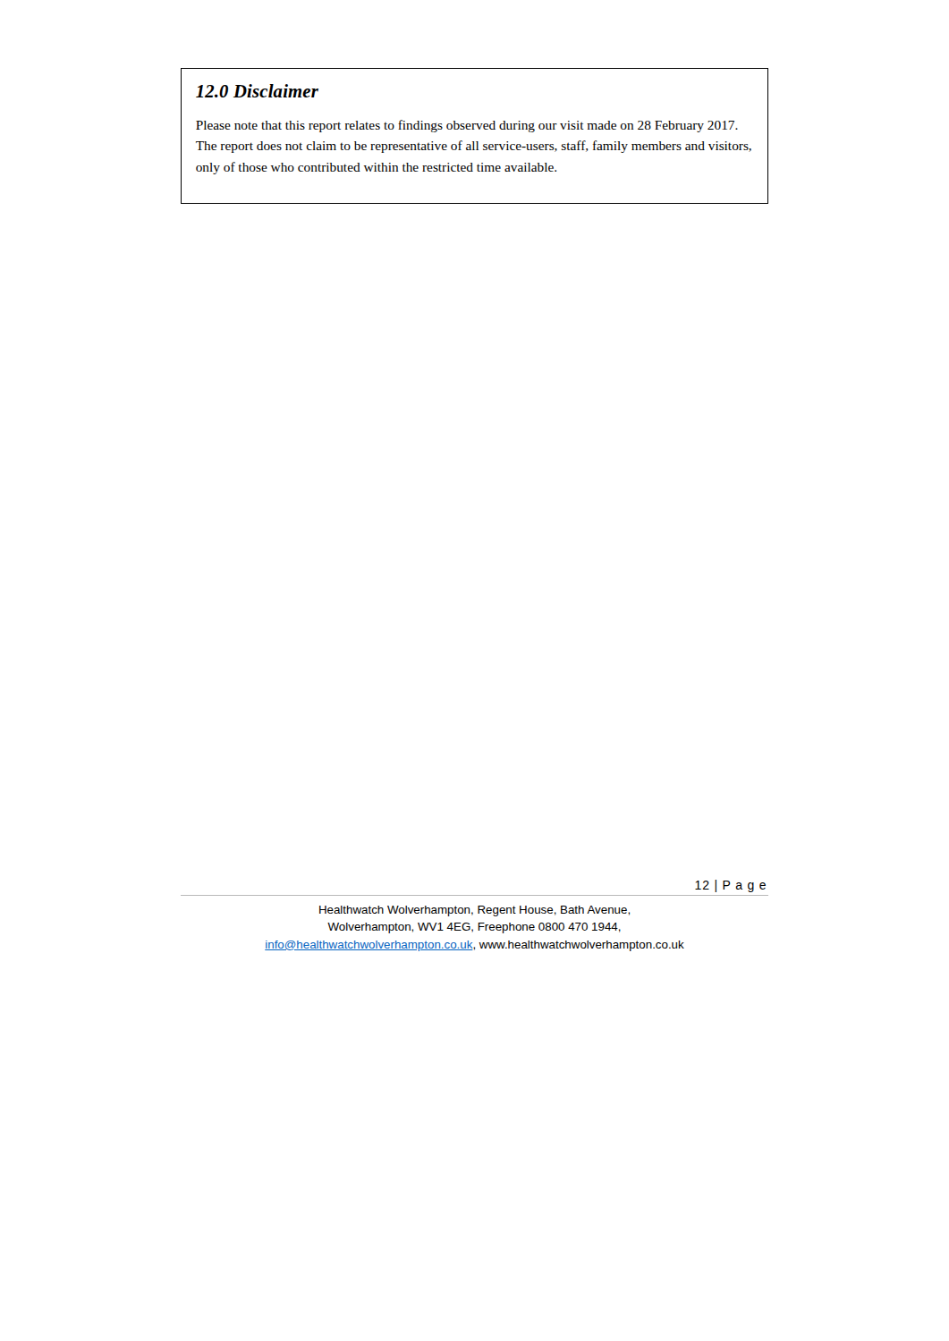12.0 Disclaimer
Please note that this report relates to findings observed during our visit made on 28 February 2017. The report does not claim to be representative of all service-users, staff, family members and visitors, only of those who contributed within the restricted time available.
12 | P a g e
Healthwatch Wolverhampton, Regent House, Bath Avenue,
Wolverhampton, WV1 4EG, Freephone 0800 470 1944,
info@healthwatchwolverhampton.co.uk, www.healthwatchwolverhampton.co.uk